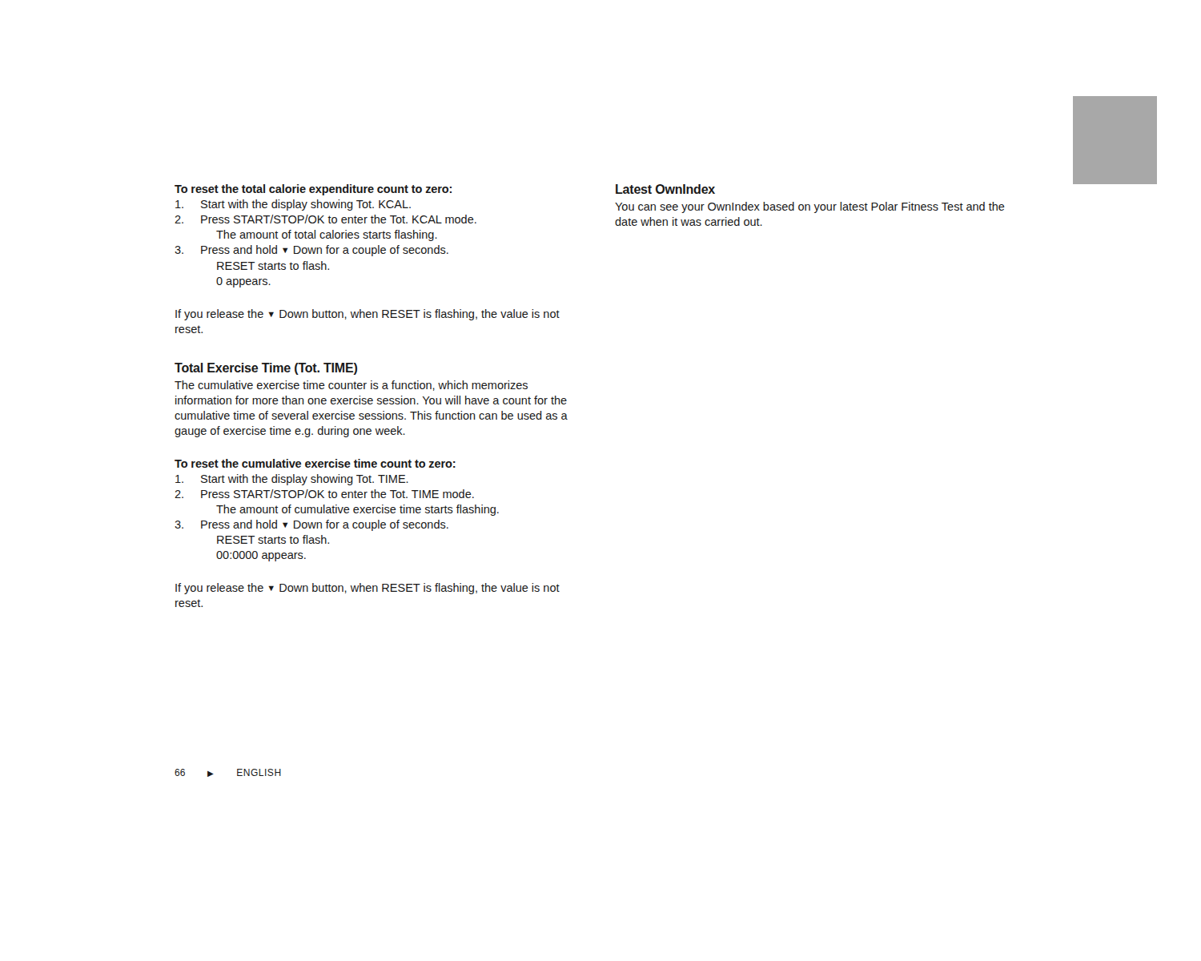To reset the total calorie expenditure count to zero:
Start with the display showing Tot. KCAL.
Press START/STOP/OK to enter the Tot. KCAL mode.
The amount of total calories starts flashing.
Press and hold ▼ Down for a couple of seconds.
RESET starts to flash.
0 appears.
If you release the ▼ Down button, when RESET is flashing, the value is not reset.
Total Exercise Time (Tot. TIME)
The cumulative exercise time counter is a function, which memorizes information for more than one exercise session. You will have a count for the cumulative time of several exercise sessions. This function can be used as a gauge of exercise time e.g. during one week.
To reset the cumulative exercise time count to zero:
Start with the display showing Tot. TIME.
Press START/STOP/OK to enter the Tot. TIME mode.
The amount of cumulative exercise time starts flashing.
Press and hold ▼ Down for a couple of seconds.
RESET starts to flash.
00:0000 appears.
If you release the ▼ Down button, when RESET is flashing, the value is not reset.
Latest OwnIndex
You can see your OwnIndex based on your latest Polar Fitness Test and the date when it was carried out.
66 ▶ ENGLISH